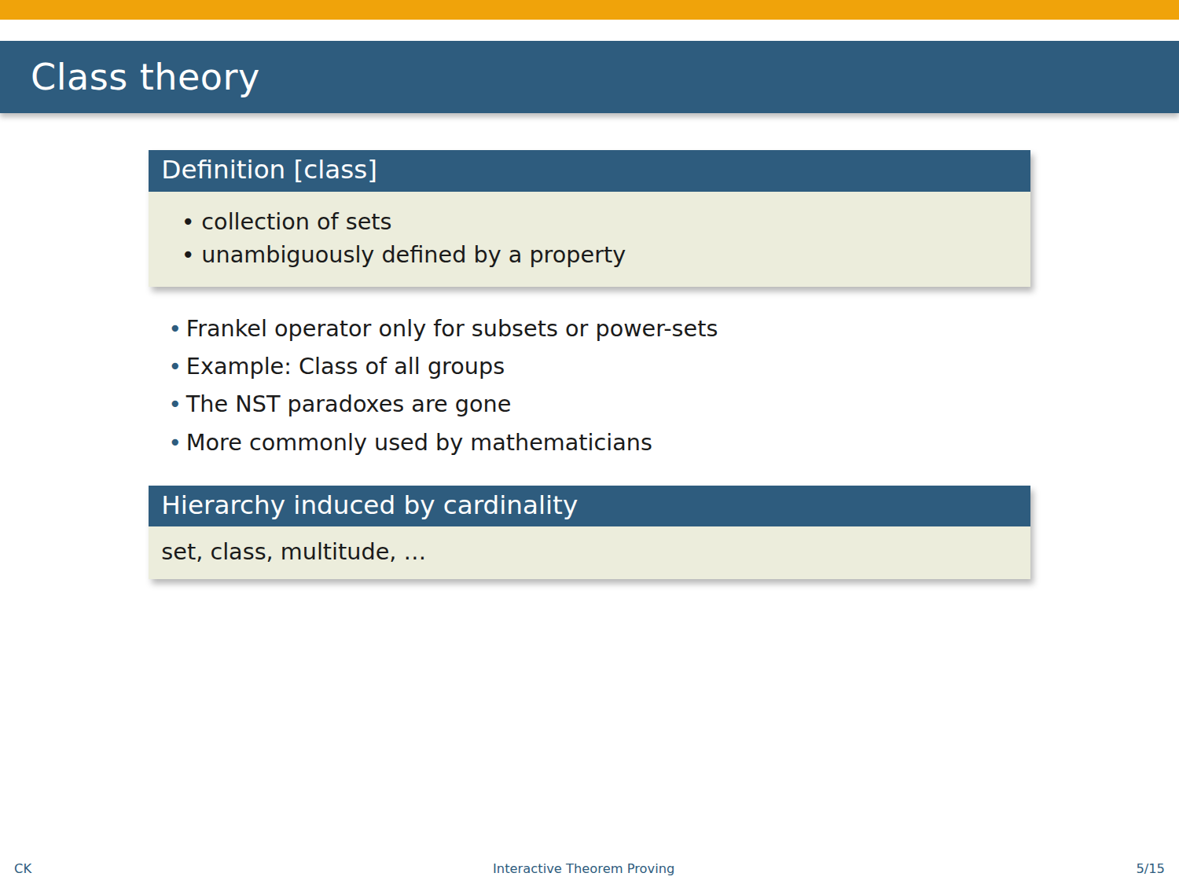Class theory
Definition [class]
collection of sets
unambiguously defined by a property
Frankel operator only for subsets or power-sets
Example: Class of all groups
The NST paradoxes are gone
More commonly used by mathematicians
Hierarchy induced by cardinality
set, class, multitude, …
CK
Interactive Theorem Proving
5/15